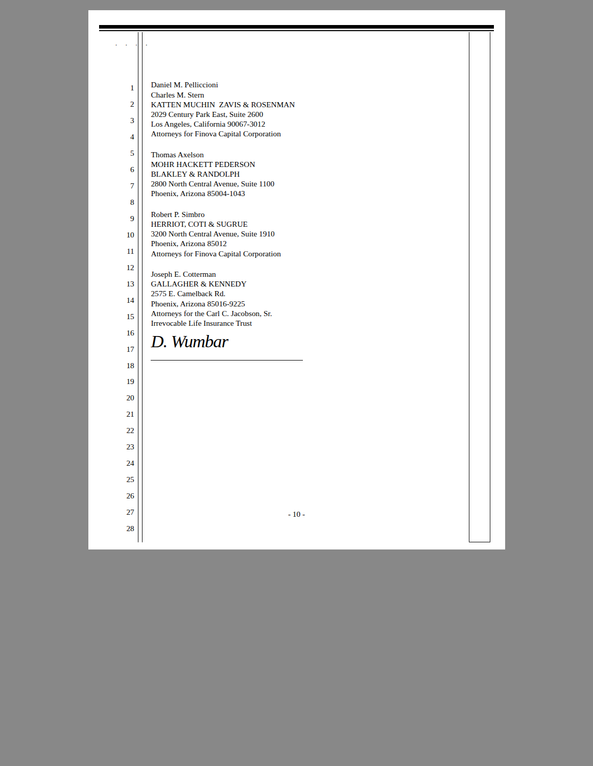· · · ·
1
2
3
4
5
6
7
8
9
10
11
12
13
14
15
16
17
18
19
20
21
22
23
24
25
26
27
28
Daniel M. Pelliccioni
Charles M. Stern
KATTEN MUCHIN ZAVIS & ROSENMAN
2029 Century Park East, Suite 2600
Los Angeles, California 90067-3012
Attorneys for Finova Capital Corporation
Thomas Axelson
MOHR HACKETT PEDERSON
BLAKLEY & RANDOLPH
2800 North Central Avenue, Suite 1100
Phoenix, Arizona 85004-1043
Robert P. Simbro
HERRIOT, COTI & SUGRUE
3200 North Central Avenue, Suite 1910
Phoenix, Arizona 85012
Attorneys for Finova Capital Corporation
Joseph E. Cotterman
GALLAGHER & KENNEDY
2575 E. Camelback Rd.
Phoenix, Arizona 85016-9225
Attorneys for the Carl C. Jacobson, Sr.
Irrevocable Life Insurance Trust
D. Wumbar
- 10 -